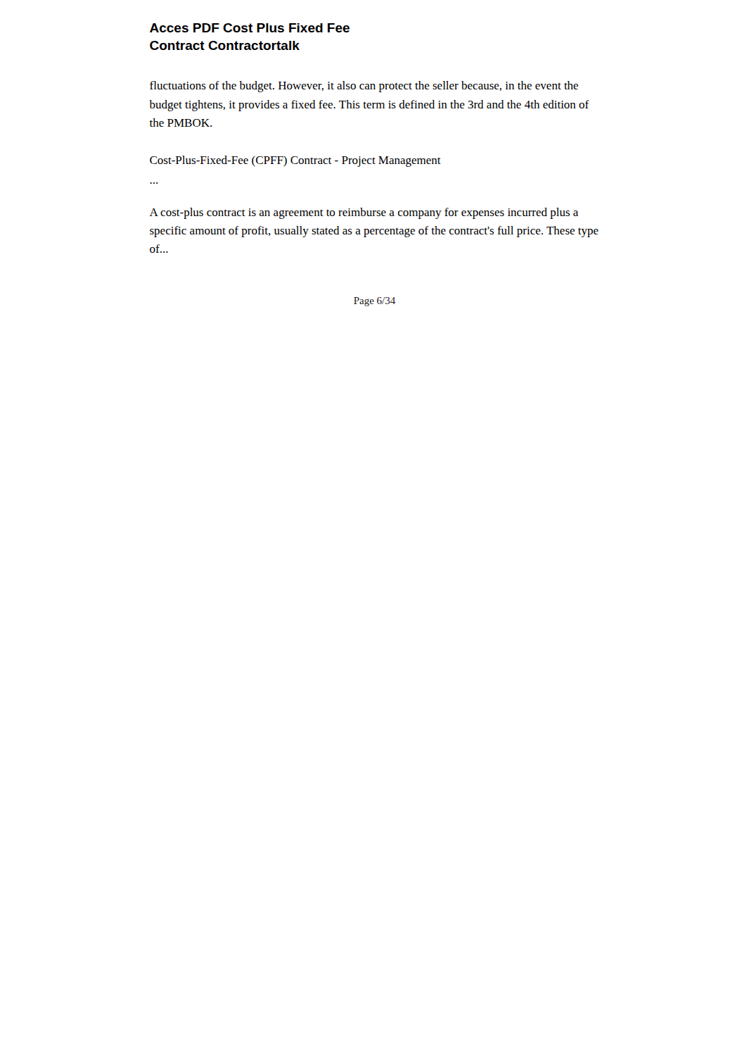Acces PDF Cost Plus Fixed Fee
Contract Contractortalk
fluctuations of the budget. However, it also can protect the seller because, in the event the budget tightens, it provides a fixed fee. This term is defined in the 3rd and the 4th edition of the PMBOK.
Cost-Plus-Fixed-Fee (CPFF) Contract - Project Management
...
A cost-plus contract is an agreement to reimburse a company for expenses incurred plus a specific amount of profit, usually stated as a percentage of the contract's full price. These type of...
Page 6/34